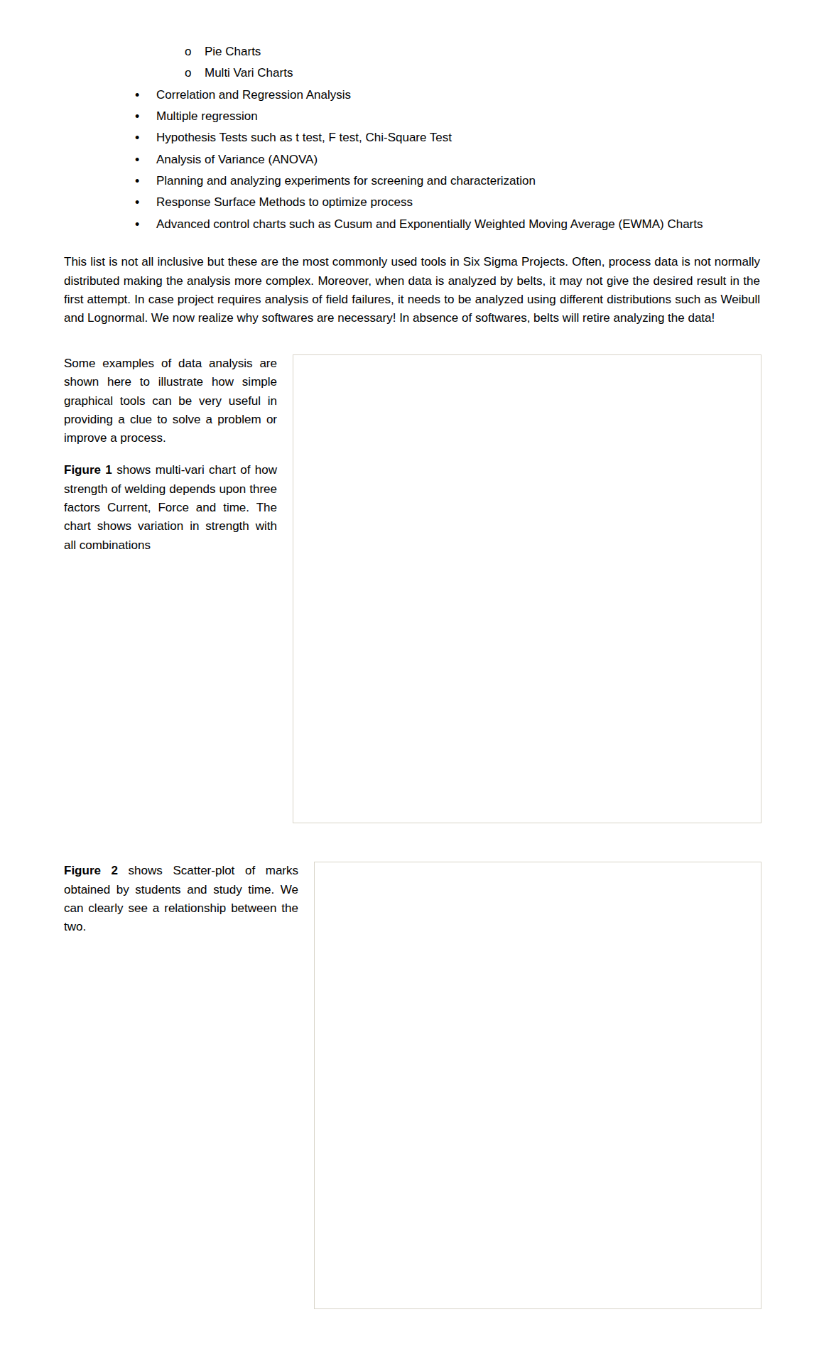Pie Charts
Multi Vari Charts
Correlation and Regression Analysis
Multiple regression
Hypothesis Tests such as t test, F test, Chi-Square Test
Analysis of Variance (ANOVA)
Planning and analyzing experiments for screening and characterization
Response Surface Methods to optimize process
Advanced control charts such as Cusum and Exponentially Weighted Moving Average (EWMA) Charts
This list is not all inclusive but these are the most commonly used tools in Six Sigma Projects. Often, process data is not normally distributed making the analysis more complex. Moreover, when data is analyzed by belts, it may not give the desired result in the first attempt. In case project requires analysis of field failures, it needs to be analyzed using different distributions such as Weibull and Lognormal. We now realize why softwares are necessary! In absence of softwares, belts will retire analyzing the data!
Some examples of data analysis are shown here to illustrate how simple graphical tools can be very useful in providing a clue to solve a problem or improve a process.
Figure 1 shows multi-vari chart of how strength of welding depends upon three factors Current, Force and time. The chart shows variation in strength with all combinations
Figure 2 shows Scatter-plot of marks obtained by students and study time. We can clearly see a relationship between the two.